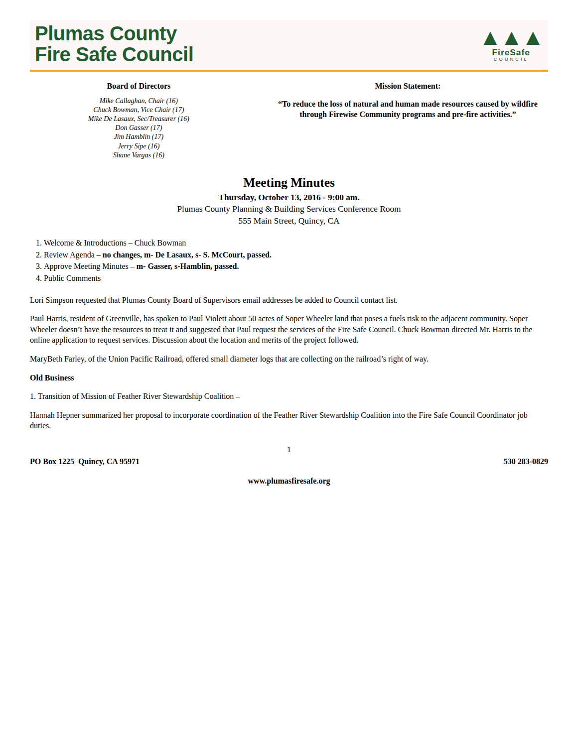Plumas County
Fire Safe Council
▲▲▲
FireSafe
COUNCIL
Board of Directors
Mike Callaghan, Chair (16)
Chuck Bowman, Vice Chair (17)
Mike De Lasaux, Sec/Treasurer (16)
Don Gasser (17)
Jim Hamblin (17)
Jerry Sipe (16)
Shane Vargas (16)
Mission Statement:
“To reduce the loss of natural and human made resources caused by wildfire
through Firewise Community programs and pre-fire activities.”
Meeting Minutes
Thursday, October 13, 2016 - 9:00 am.
Plumas County Planning & Building Services Conference Room
555 Main Street, Quincy, CA
Welcome & Introductions – Chuck Bowman
Review Agenda – no changes, m- De Lasaux, s- S. McCourt, passed.
Approve Meeting Minutes – m- Gasser, s-Hamblin, passed.
Public Comments
Lori Simpson requested that Plumas County Board of Supervisors email addresses be added to Council contact list.
Paul Harris, resident of Greenville, has spoken to Paul Violett about 50 acres of Soper Wheeler land that poses a fuels risk to the adjacent community. Soper Wheeler doesn’t have the resources to treat it and suggested that Paul request the services of the Fire Safe Council. Chuck Bowman directed Mr. Harris to the online application to request services. Discussion about the location and merits of the project followed.
MaryBeth Farley, of the Union Pacific Railroad, offered small diameter logs that are collecting on the railroad’s right of way.
Old Business
1. Transition of Mission of Feather River Stewardship Coalition –
Hannah Hepner summarized her proposal to incorporate coordination of the Feather River Stewardship Coalition into the Fire Safe Council Coordinator job duties.
1
PO Box 1225 Quincy, CA 95971 530 283-0829
www.plumasfiresafe.org